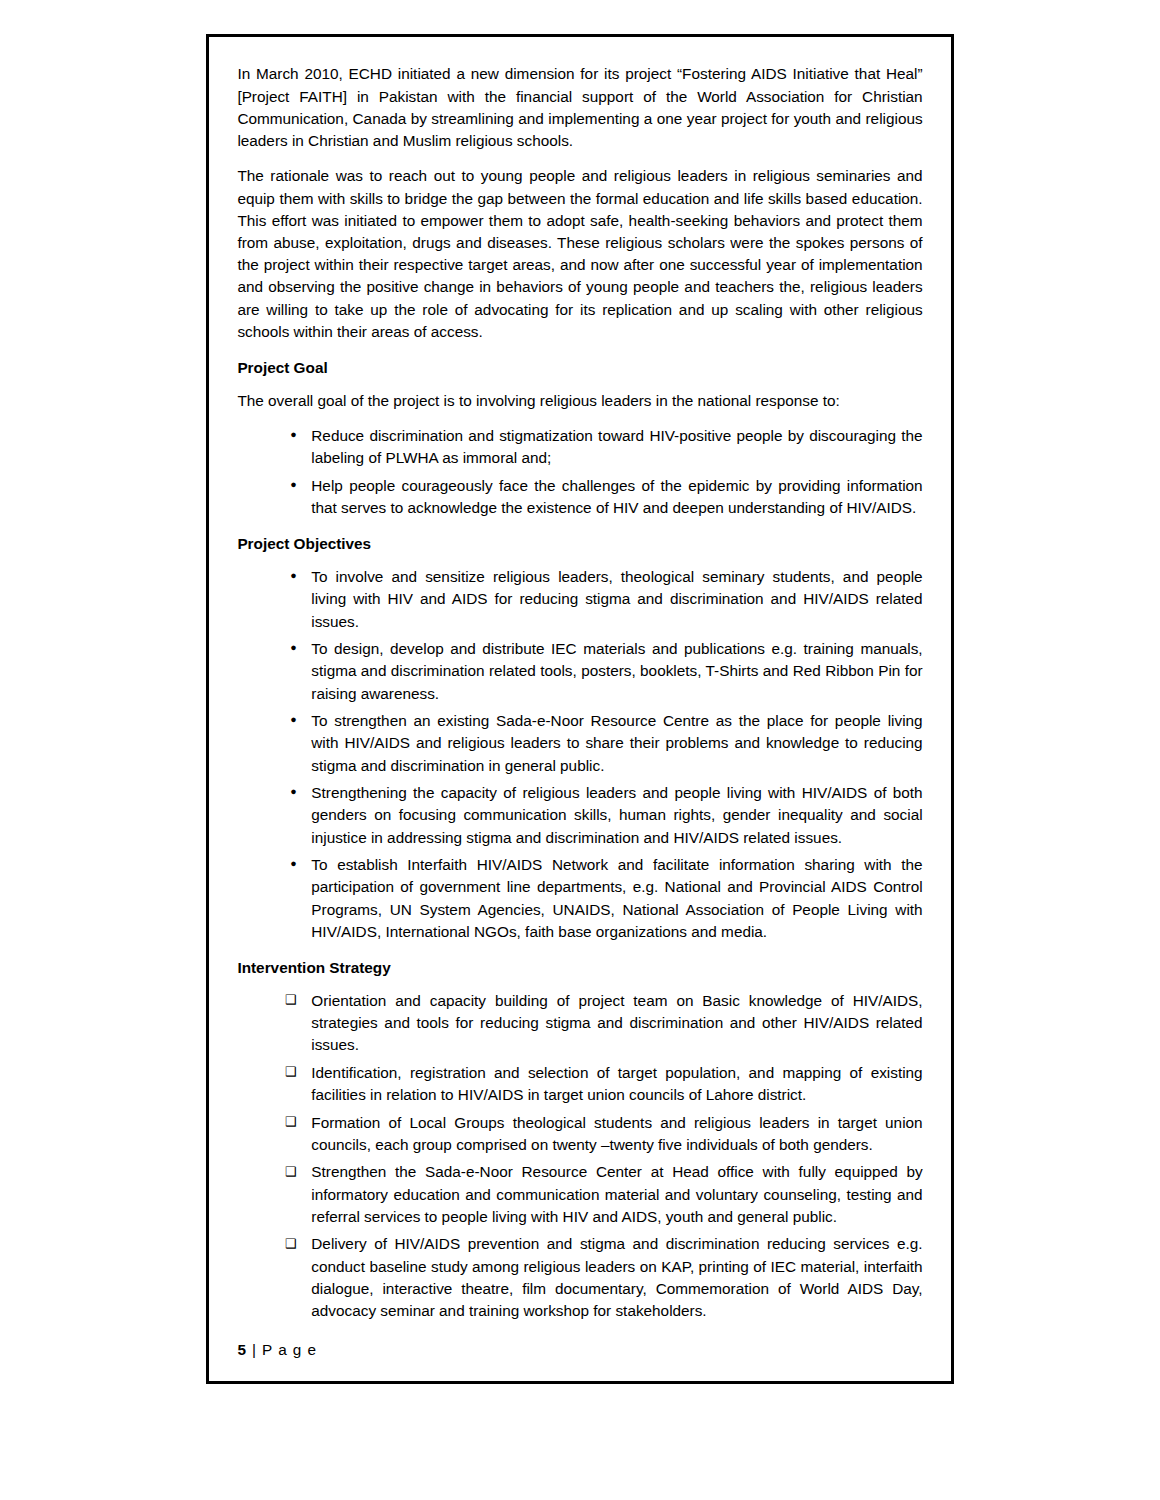In March 2010, ECHD initiated a new dimension for its project “Fostering AIDS Initiative that Heal” [Project FAITH] in Pakistan with the financial support of the World Association for Christian Communication, Canada by streamlining and implementing a one year project for youth and religious leaders in Christian and Muslim religious schools.
The rationale was to reach out to young people and religious leaders in religious seminaries and equip them with skills to bridge the gap between the formal education and life skills based education. This effort was initiated to empower them to adopt safe, health-seeking behaviors and protect them from abuse, exploitation, drugs and diseases. These religious scholars were the spokes persons of the project within their respective target areas, and now after one successful year of implementation and observing the positive change in behaviors of young people and teachers the, religious leaders are willing to take up the role of advocating for its replication and up scaling with other religious schools within their areas of access.
Project Goal
The overall goal of the project is to involving religious leaders in the national response to:
Reduce discrimination and stigmatization toward HIV-positive people by discouraging the labeling of PLWHA as immoral and;
Help people courageously face the challenges of the epidemic by providing information that serves to acknowledge the existence of HIV and deepen understanding of HIV/AIDS.
Project Objectives
To involve and sensitize religious leaders, theological seminary students, and people living with HIV and AIDS for reducing stigma and discrimination and HIV/AIDS related issues.
To design, develop and distribute IEC materials and publications e.g. training manuals, stigma and discrimination related tools, posters, booklets, T-Shirts and Red Ribbon Pin for raising awareness.
To strengthen an existing Sada-e-Noor Resource Centre as the place for people living with HIV/AIDS and religious leaders to share their problems and knowledge to reducing stigma and discrimination in general public.
Strengthening the capacity of religious leaders and people living with HIV/AIDS of both genders on focusing communication skills, human rights, gender inequality and social injustice in addressing stigma and discrimination and HIV/AIDS related issues.
To establish Interfaith HIV/AIDS Network and facilitate information sharing with the participation of government line departments, e.g. National and Provincial AIDS Control Programs, UN System Agencies, UNAIDS, National Association of People Living with HIV/AIDS, International NGOs, faith base organizations and media.
Intervention Strategy
Orientation and capacity building of project team on Basic knowledge of HIV/AIDS, strategies and tools for reducing stigma and discrimination and other HIV/AIDS related issues.
Identification, registration and selection of target population, and mapping of existing facilities in relation to HIV/AIDS in target union councils of Lahore district.
Formation of Local Groups theological students and religious leaders in target union councils, each group comprised on twenty –twenty five individuals of both genders.
Strengthen the Sada-e-Noor Resource Center at Head office with fully equipped by informatory education and communication material and voluntary counseling, testing and referral services to people living with HIV and AIDS, youth and general public.
Delivery of HIV/AIDS prevention and stigma and discrimination reducing services e.g. conduct baseline study among religious leaders on KAP, printing of IEC material, interfaith dialogue, interactive theatre, film documentary, Commemoration of World AIDS Day, advocacy seminar and training workshop for stakeholders.
5 | P a g e